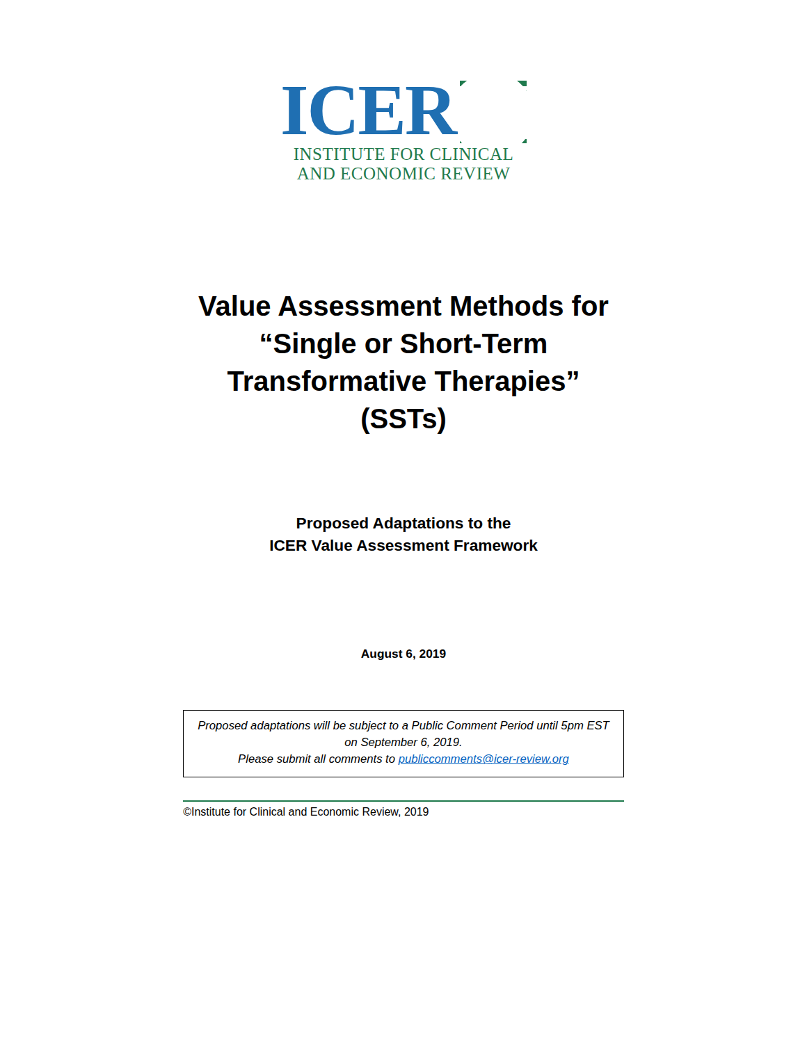ICER
INSTITUTE FOR CLINICAL
AND ECONOMIC REVIEW
Value Assessment Methods for
“Single or Short-Term
Transformative Therapies” (SSTs)
Proposed Adaptations to the
ICER Value Assessment Framework
August 6, 2019
Proposed adaptations will be subject to a Public Comment Period until 5pm EST on September 6, 2019.
Please submit all comments to publiccomments@icer-review.org
©Institute for Clinical and Economic Review, 2019